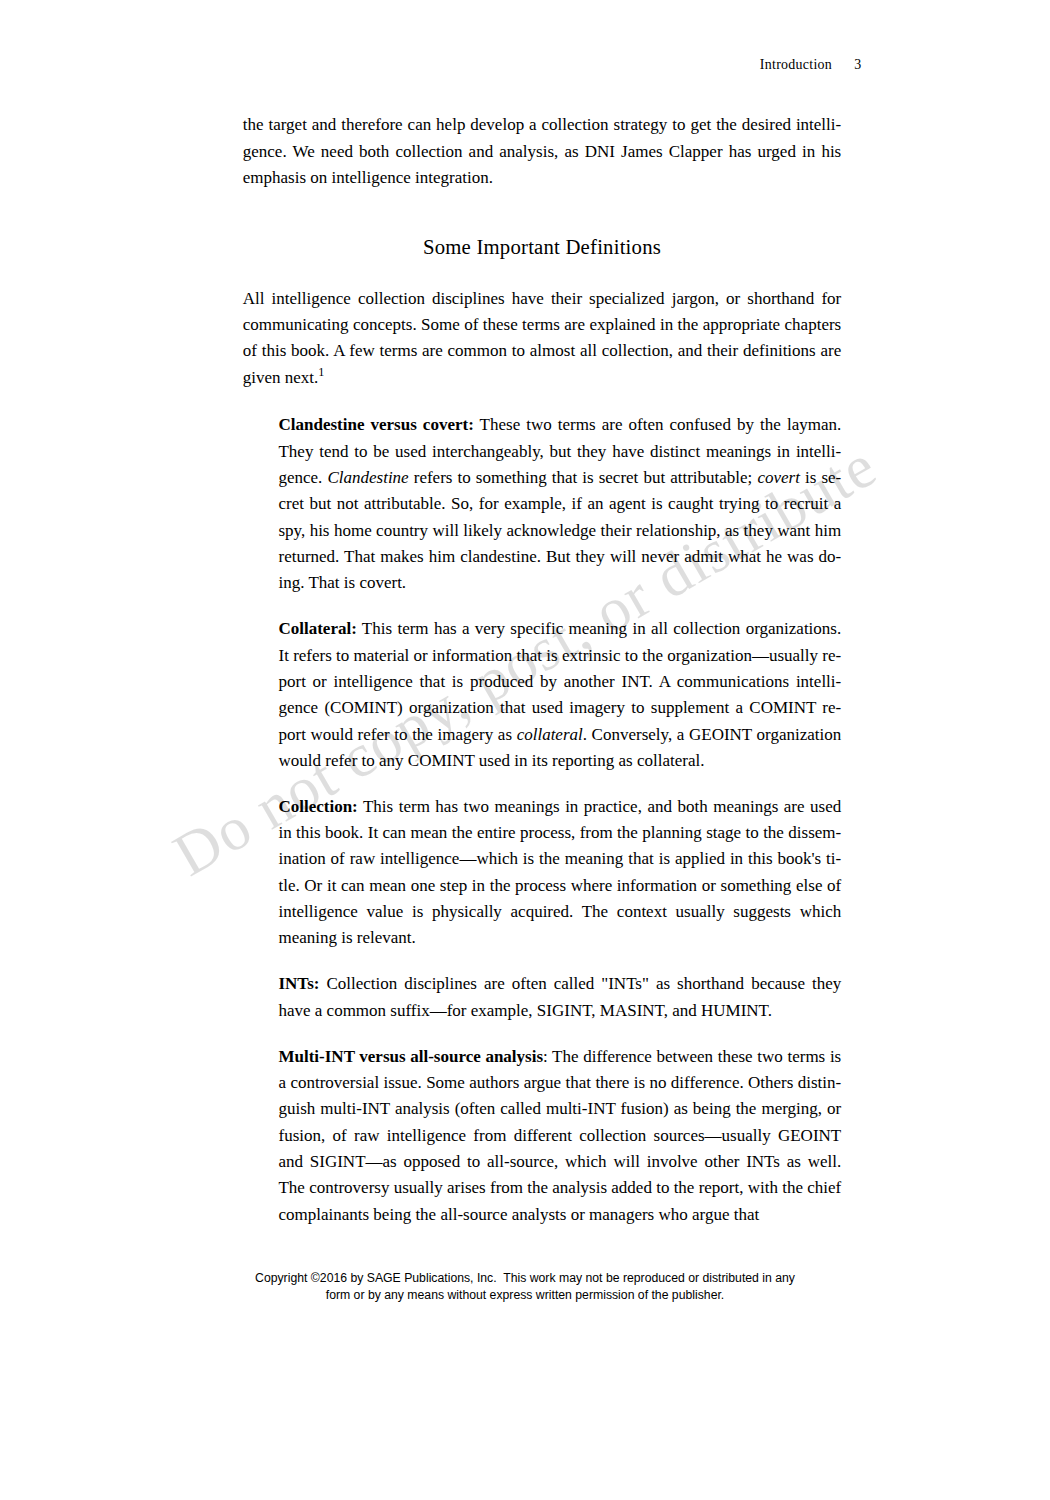Introduction3
the target and therefore can help develop a collection strategy to get the desired intelligence. We need both collection and analysis, as DNI James Clapper has urged in his emphasis on intelligence integration.
Some Important Definitions
All intelligence collection disciplines have their specialized jargon, or shorthand for communicating concepts. Some of these terms are explained in the appropriate chapters of this book. A few terms are common to almost all collection, and their definitions are given next.1
Clandestine versus covert: These two terms are often confused by the layman. They tend to be used interchangeably, but they have distinct meanings in intelligence. Clandestine refers to something that is secret but attributable; covert is secret but not attributable. So, for example, if an agent is caught trying to recruit a spy, his home country will likely acknowledge their relationship, as they want him returned. That makes him clandestine. But they will never admit what he was doing. That is covert.
Collateral: This term has a very specific meaning in all collection organizations. It refers to material or information that is extrinsic to the organization—usually report or intelligence that is produced by another INT. A communications intelligence (COMINT) organization that used imagery to supplement a COMINT report would refer to the imagery as collateral. Conversely, a GEOINT organization would refer to any COMINT used in its reporting as collateral.
Collection: This term has two meanings in practice, and both meanings are used in this book. It can mean the entire process, from the planning stage to the dissemination of raw intelligence—which is the meaning that is applied in this book's title. Or it can mean one step in the process where information or something else of intelligence value is physically acquired. The context usually suggests which meaning is relevant.
INTs: Collection disciplines are often called "INTs" as shorthand because they have a common suffix—for example, SIGINT, MASINT, and HUMINT.
Multi-INT versus all-source analysis: The difference between these two terms is a controversial issue. Some authors argue that there is no difference. Others distinguish multi-INT analysis (often called multi-INT fusion) as being the merging, or fusion, of raw intelligence from different collection sources—usually GEOINT and SIGINT—as opposed to all-source, which will involve other INTs as well. The controversy usually arises from the analysis added to the report, with the chief complainants being the all-source analysts or managers who argue that
Do not copy, post, or distribute
Copyright ©2016 by SAGE Publications, Inc. This work may not be reproduced or distributed in any
form or by any means without express written permission of the publisher.